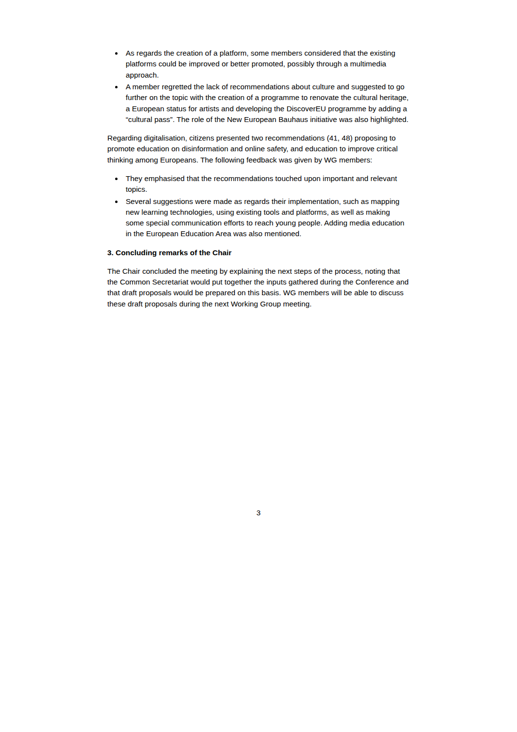As regards the creation of a platform, some members considered that the existing platforms could be improved or better promoted, possibly through a multimedia approach.
A member regretted the lack of recommendations about culture and suggested to go further on the topic with the creation of a programme to renovate the cultural heritage, a European status for artists and developing the DiscoverEU programme by adding a “cultural pass”. The role of the New European Bauhaus initiative was also highlighted.
Regarding digitalisation, citizens presented two recommendations (41, 48) proposing to promote education on disinformation and online safety, and education to improve critical thinking among Europeans. The following feedback was given by WG members:
They emphasised that the recommendations touched upon important and relevant topics.
Several suggestions were made as regards their implementation, such as mapping new learning technologies, using existing tools and platforms, as well as making some special communication efforts to reach young people. Adding media education in the European Education Area was also mentioned.
3. Concluding remarks of the Chair
The Chair concluded the meeting by explaining the next steps of the process, noting that the Common Secretariat would put together the inputs gathered during the Conference and that draft proposals would be prepared on this basis. WG members will be able to discuss these draft proposals during the next Working Group meeting.
3